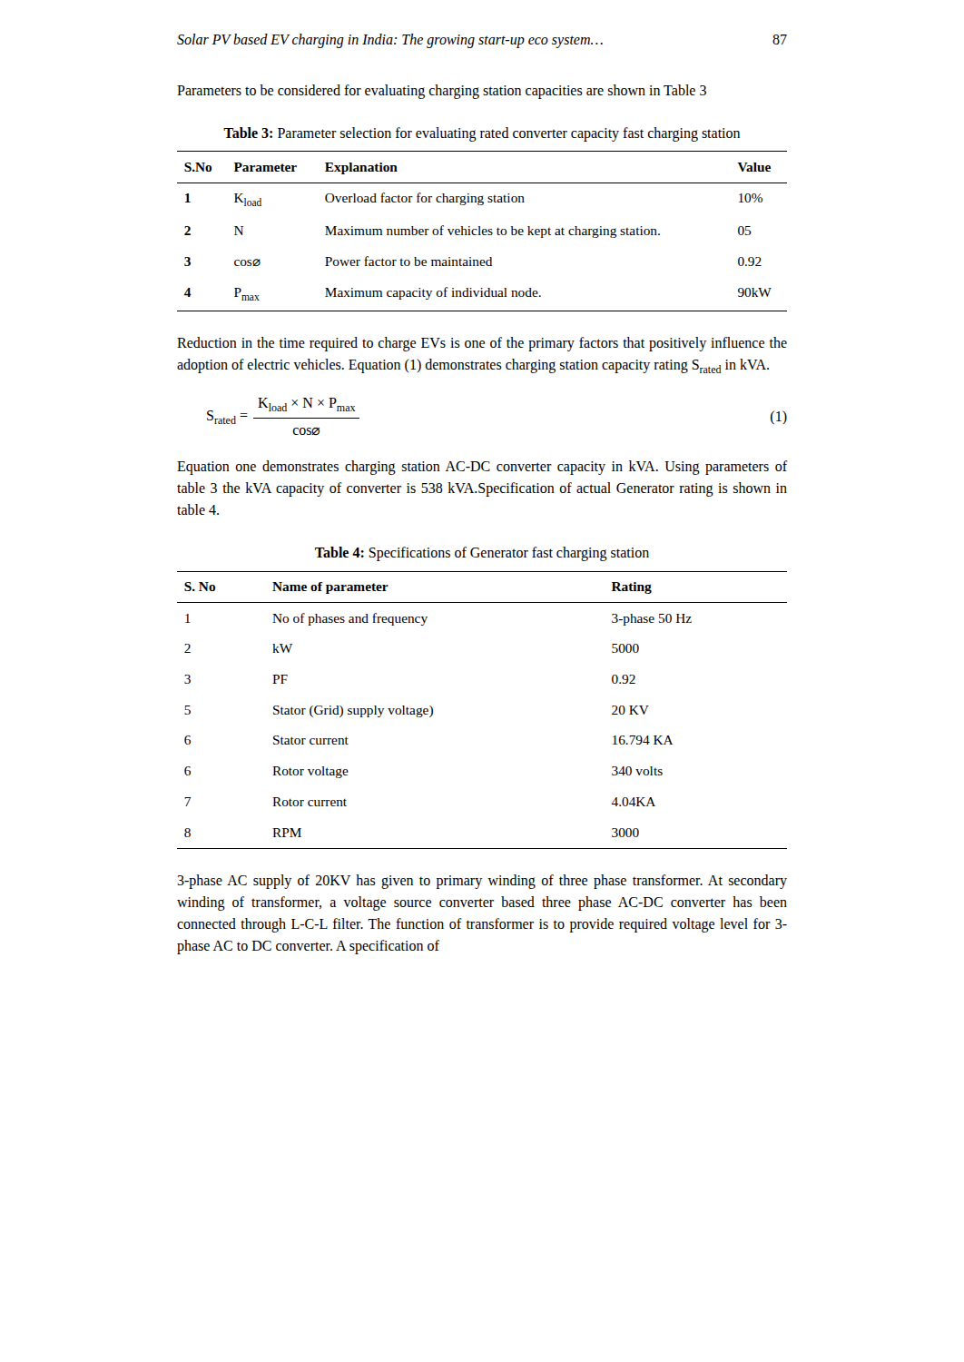Solar PV based EV charging in India: The growing start-up eco system… 87
Parameters to be considered for evaluating charging station capacities are shown in Table 3
Table 3: Parameter selection for evaluating rated converter capacity fast charging station
| S.No | Parameter | Explanation | Value |
| --- | --- | --- | --- |
| 1 | K load | Overload factor for charging station | 10% |
| 2 | N | Maximum number of vehicles to be kept at charging station. | 05 |
| 3 | cos⌀ | Power factor to be maintained | 0.92 |
| 4 | P max | Maximum capacity of individual node. | 90kW |
Reduction in the time required to charge EVs is one of the primary factors that positively influence the adoption of electric vehicles. Equation (1) demonstrates charging station capacity rating Srated in kVA.
Srated = Kload × N × Pmax cos⌀ (1)
Equation one demonstrates charging station AC-DC converter capacity in kVA. Using parameters of table 3 the kVA capacity of converter is 538 kVA.Specification of actual Generator rating is shown in table 4.
Table 4: Specifications of Generator fast charging station
| S. No | Name of parameter | Rating |
| --- | --- | --- |
| 1 | No of phases and frequency | 3-phase 50 Hz |
| 2 | kW | 5000 |
| 3 | PF | 0.92 |
| 5 | Stator (Grid) supply voltage) | 20 KV |
| 6 | Stator current | 16.794 KA |
| 6 | Rotor voltage | 340 volts |
| 7 | Rotor current | 4.04KA |
| 8 | RPM | 3000 |
3-phase AC supply of 20KV has given to primary winding of three phase transformer. At secondary winding of transformer, a voltage source converter based three phase AC-DC converter has been connected through L-C-L filter. The function of transformer is to provide required voltage level for 3-phase AC to DC converter. A specification of